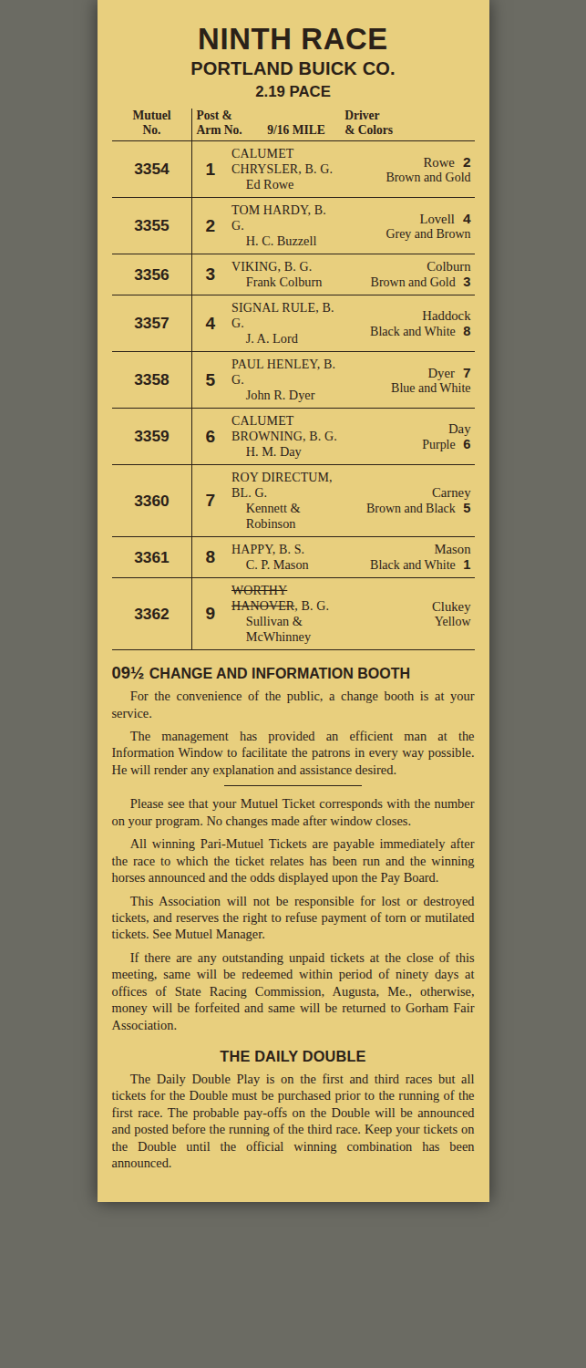NINTH RACE
PORTLAND BUICK CO.
2.19 PACE
| Mutuel No. | Post & Arm No. | 9/16 MILE | Driver & Colors |
| --- | --- | --- | --- |
| 3354 | 1 | Calumet Chrysler, b. g. Ed Rowe | Rowe 2 Brown and Gold |
| 3355 | 2 | Tom Hardy, b. g. H. C. Buzzell | Lovell 4 Grey and Brown |
| 3356 | 3 | Viking, b. g. Frank Colburn | Colburn Brown and Gold 3 |
| 3357 | 4 | Signal Rule, b. g. J. A. Lord | Haddock Black and White 8 |
| 3358 | 5 | Paul Henley, b. g. John R. Dyer | Dyer 7 Blue and White |
| 3359 | 6 | Calumet Browning, b. g. H. M. Day | Day Purple 6 |
| 3360 | 7 | Roy Directum, bl. g. Kennett & Robinson | Carney Brown and Black 5 |
| 3361 | 8 | Happy, b. s. C. P. Mason | Mason Black and White 1 |
| 3362 | 9 | Worthy Hanover , b. g. Sullivan & McWhinney | Clukey Yellow |
09½CHANGE AND INFORMATION BOOTH
For the convenience of the public, a change booth is at your service.
The management has provided an efficient man at the Information Window to facilitate the patrons in every way possible. He will render any explanation and assistance desired.
Please see that your Mutuel Ticket corresponds with the number on your program. No changes made after window closes.
All winning Pari-Mutuel Tickets are payable immediately after the race to which the ticket relates has been run and the winning horses announced and the odds displayed upon the Pay Board.
This Association will not be responsible for lost or destroyed tickets, and reserves the right to refuse payment of torn or mutilated tickets. See Mutuel Manager.
If there are any outstanding unpaid tickets at the close of this meeting, same will be redeemed within period of ninety days at offices of State Racing Commission, Augusta, Me., otherwise, money will be forfeited and same will be returned to Gorham Fair Association.
THE DAILY DOUBLE
The Daily Double Play is on the first and third races but all tickets for the Double must be purchased prior to the running of the first race. The probable pay-offs on the Double will be announced and posted before the running of the third race. Keep your tickets on the Double until the official winning combination has been announced.